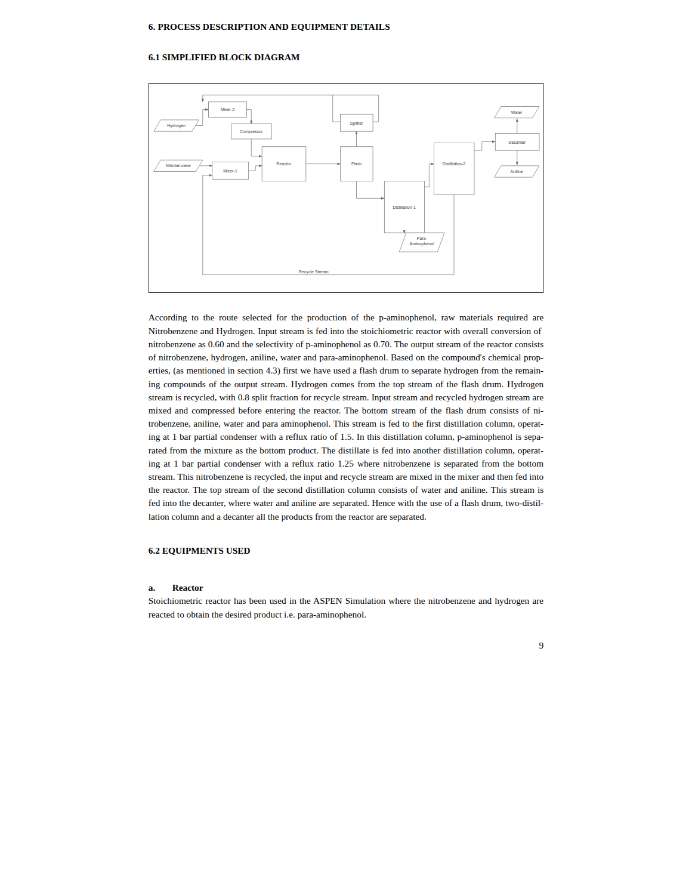6. PROCESS DESCRIPTION AND EQUIPMENT DETAILS
6.1 SIMPLIFIED BLOCK DIAGRAM
Hydrogen Nitrobenzene Water Aniline Para- Aminophenol Mixer-2 Compressor Mixer-1 Reactor Splitter Flash Distillation-1 Distillation-2 Decanter Recycle Stream
According to the route selected for the production of the p-aminophenol, raw materials required are Nitrobenzene and Hydrogen. Input stream is fed into the stoichiometric reactor with overall conversion of nitrobenzene as 0.60 and the selectivity of p-aminophenol as 0.70. The output stream of the reactor consists of nitrobenzene, hydrogen, aniline, water and para-aminophenol. Based on the compound's chemical properties, (as mentioned in section 4.3) first we have used a flash drum to separate hydrogen from the remaining compounds of the output stream. Hydrogen comes from the top stream of the flash drum. Hydrogen stream is recycled, with 0.8 split fraction for recycle stream. Input stream and recycled hydrogen stream are mixed and compressed before entering the reactor. The bottom stream of the flash drum consists of nitrobenzene, aniline, water and para aminophenol. This stream is fed to the first distillation column, operating at 1 bar partial condenser with a reflux ratio of 1.5. In this distillation column, p-aminophenol is separated from the mixture as the bottom product. The distillate is fed into another distillation column, operating at 1 bar partial condenser with a reflux ratio 1.25 where nitrobenzene is separated from the bottom stream. This nitrobenzene is recycled, the input and recycle stream are mixed in the mixer and then fed into the reactor. The top stream of the second distillation column consists of water and aniline. This stream is fed into the decanter, where water and aniline are separated. Hence with the use of a flash drum, two-distillation column and a decanter all the products from the reactor are separated.
6.2 EQUIPMENTS USED
a. Reactor
Stoichiometric reactor has been used in the ASPEN Simulation where the nitrobenzene and hydrogen are reacted to obtain the desired product i.e. para-aminophenol.
9